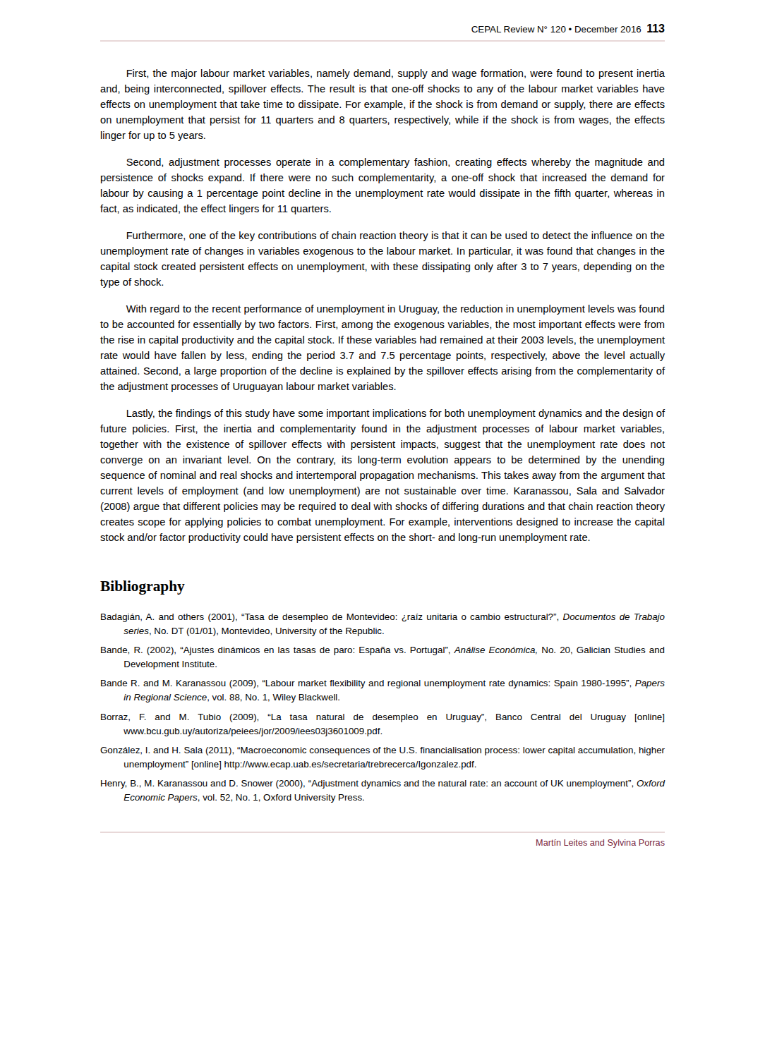CEPAL Review N° 120 • December 2016 113
First, the major labour market variables, namely demand, supply and wage formation, were found to present inertia and, being interconnected, spillover effects. The result is that one-off shocks to any of the labour market variables have effects on unemployment that take time to dissipate. For example, if the shock is from demand or supply, there are effects on unemployment that persist for 11 quarters and 8 quarters, respectively, while if the shock is from wages, the effects linger for up to 5 years.
Second, adjustment processes operate in a complementary fashion, creating effects whereby the magnitude and persistence of shocks expand. If there were no such complementarity, a one-off shock that increased the demand for labour by causing a 1 percentage point decline in the unemployment rate would dissipate in the fifth quarter, whereas in fact, as indicated, the effect lingers for 11 quarters.
Furthermore, one of the key contributions of chain reaction theory is that it can be used to detect the influence on the unemployment rate of changes in variables exogenous to the labour market. In particular, it was found that changes in the capital stock created persistent effects on unemployment, with these dissipating only after 3 to 7 years, depending on the type of shock.
With regard to the recent performance of unemployment in Uruguay, the reduction in unemployment levels was found to be accounted for essentially by two factors. First, among the exogenous variables, the most important effects were from the rise in capital productivity and the capital stock. If these variables had remained at their 2003 levels, the unemployment rate would have fallen by less, ending the period 3.7 and 7.5 percentage points, respectively, above the level actually attained. Second, a large proportion of the decline is explained by the spillover effects arising from the complementarity of the adjustment processes of Uruguayan labour market variables.
Lastly, the findings of this study have some important implications for both unemployment dynamics and the design of future policies. First, the inertia and complementarity found in the adjustment processes of labour market variables, together with the existence of spillover effects with persistent impacts, suggest that the unemployment rate does not converge on an invariant level. On the contrary, its long-term evolution appears to be determined by the unending sequence of nominal and real shocks and intertemporal propagation mechanisms. This takes away from the argument that current levels of employment (and low unemployment) are not sustainable over time. Karanassou, Sala and Salvador (2008) argue that different policies may be required to deal with shocks of differing durations and that chain reaction theory creates scope for applying policies to combat unemployment. For example, interventions designed to increase the capital stock and/or factor productivity could have persistent effects on the short- and long-run unemployment rate.
Bibliography
Badagián, A. and others (2001), “Tasa de desempleo de Montevideo: ¿raíz unitaria o cambio estructural?”, Documentos de Trabajo series, No. DT (01/01), Montevideo, University of the Republic.
Bande, R. (2002), “Ajustes dinámicos en las tasas de paro: España vs. Portugal”, Análise Económica, No. 20, Galician Studies and Development Institute.
Bande R. and M. Karanassou (2009), “Labour market flexibility and regional unemployment rate dynamics: Spain 1980-1995”, Papers in Regional Science, vol. 88, No. 1, Wiley Blackwell.
Borraz, F. and M. Tubio (2009), “La tasa natural de desempleo en Uruguay”, Banco Central del Uruguay [online] www.bcu.gub.uy/autoriza/peiees/jor/2009/iees03j3601009.pdf.
González, I. and H. Sala (2011), “Macroeconomic consequences of the U.S. financialisation process: lower capital accumulation, higher unemployment” [online] http://www.ecap.uab.es/secretaria/trebrecerca/Igonzalez.pdf.
Henry, B., M. Karanassou and D. Snower (2000), “Adjustment dynamics and the natural rate: an account of UK unemployment”, Oxford Economic Papers, vol. 52, No. 1, Oxford University Press.
Martín Leites and Sylvina Porras